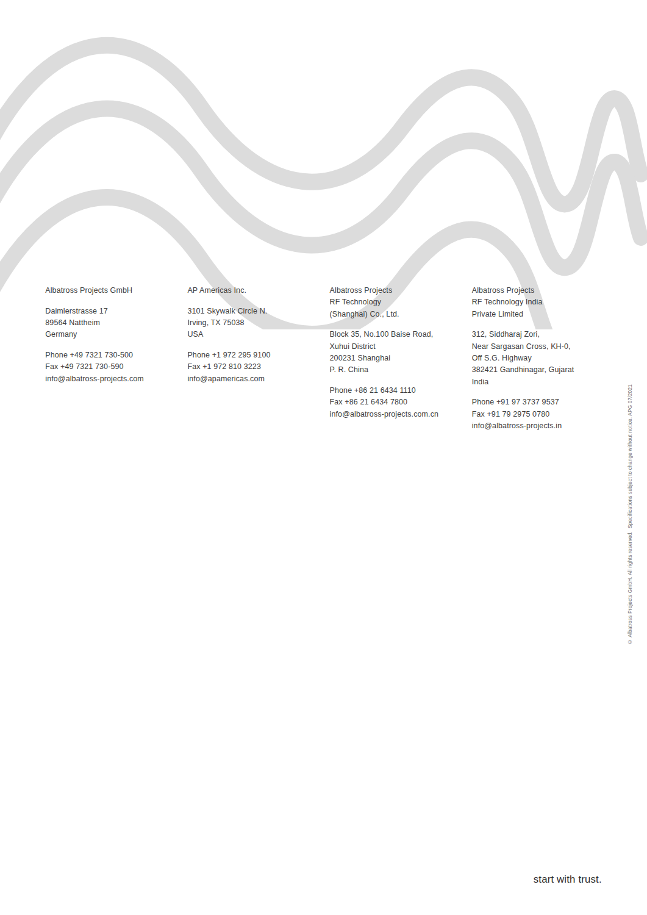Albatross Projects GmbH
Daimlerstrasse 17
89564 Nattheim
Germany
Phone +49 7321 730-500
Fax +49 7321 730-590
info@albatross-projects.com
AP Americas Inc.
3101 Skywalk Circle N.
Irving, TX 75038
USA
Phone +1 972 295 9100
Fax +1 972 810 3223
info@apamericas.com
Albatross Projects
RF Technology
(Shanghai) Co., Ltd.
Block 35, No.100 Baise Road,
Xuhui District
200231 Shanghai
P. R. China
Phone +86 21 6434 1110
Fax +86 21 6434 7800
info@albatross-projects.com.cn
Albatross Projects
RF Technology India
Private Limited
312, Siddharaj Zori,
Near Sargasan Cross, KH-0,
Off S.G. Highway
382421 Gandhinagar, Gujarat
India
Phone +91 97 3737 9537
Fax +91 79 2975 0780
info@albatross-projects.in
© Albatross Projects GmbH. All rights reserved. Specifications subject to change without notice. APG 07/2021
start with trust.